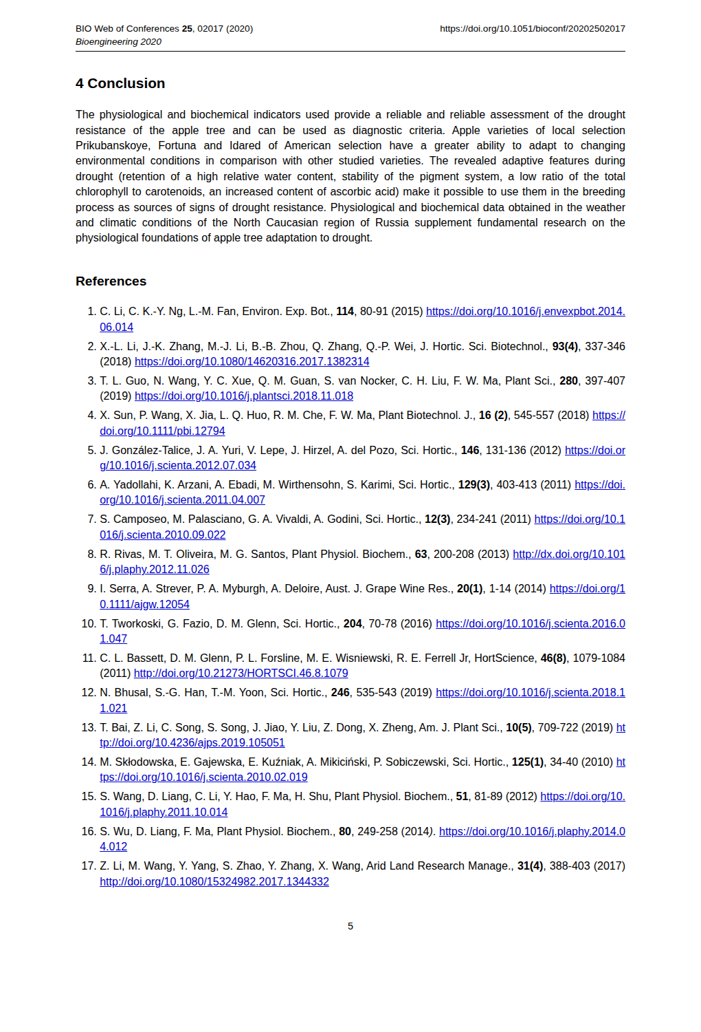BIO Web of Conferences 25, 02017 (2020)
Bioengineering 2020
https://doi.org/10.1051/bioconf/20202502017
4 Conclusion
The physiological and biochemical indicators used provide a reliable and reliable assessment of the drought resistance of the apple tree and can be used as diagnostic criteria. Apple varieties of local selection Prikubanskoye, Fortuna and Idared of American selection have a greater ability to adapt to changing environmental conditions in comparison with other studied varieties. The revealed adaptive features during drought (retention of a high relative water content, stability of the pigment system, a low ratio of the total chlorophyll to carotenoids, an increased content of ascorbic acid) make it possible to use them in the breeding process as sources of signs of drought resistance. Physiological and biochemical data obtained in the weather and climatic conditions of the North Caucasian region of Russia supplement fundamental research on the physiological foundations of apple tree adaptation to drought.
References
C. Li, C. K.-Y. Ng, L.-M. Fan, Environ. Exp. Bot., 114, 80-91 (2015) https://doi.org/10.1016/j.envexpbot.2014.06.014
X.-L. Li, J.-K. Zhang, M.-J. Li, B.-B. Zhou, Q. Zhang, Q.-P. Wei, J. Hortic. Sci. Biotechnol., 93(4), 337-346 (2018) https://doi.org/10.1080/14620316.2017.1382314
T. L. Guo, N. Wang, Y. C. Xue, Q. M. Guan, S. van Nocker, C. H. Liu, F. W. Ma, Plant Sci., 280, 397-407 (2019) https://doi.org/10.1016/j.plantsci.2018.11.018
X. Sun, P. Wang, X. Jia, L. Q. Huo, R. M. Che, F. W. Ma, Plant Biotechnol. J., 16 (2), 545-557 (2018) https://doi.org/10.1111/pbi.12794
J. González-Talice, J. A. Yuri, V. Lepe, J. Hirzel, A. del Pozo, Sci. Hortic., 146, 131-136 (2012) https://doi.org/10.1016/j.scienta.2012.07.034
A. Yadollahi, K. Arzani, A. Ebadi, M. Wirthensohn, S. Karimi, Sci. Hortic., 129(3), 403-413 (2011) https://doi.org/10.1016/j.scienta.2011.04.007
S. Camposeo, M. Palasciano, G. A. Vivaldi, A. Godini, Sci. Hortic., 12(3), 234-241 (2011) https://doi.org/10.1016/j.scienta.2010.09.022
R. Rivas, M. T. Oliveira, M. G. Santos, Plant Physiol. Biochem., 63, 200-208 (2013) http://dx.doi.org/10.1016/j.plaphy.2012.11.026
I. Serra, A. Strever, P. A. Myburgh, A. Deloire, Aust. J. Grape Wine Res., 20(1), 1-14 (2014) https://doi.org/10.1111/ajgw.12054
T. Tworkoski, G. Fazio, D. M. Glenn, Sci. Hortic., 204, 70-78 (2016) https://doi.org/10.1016/j.scienta.2016.01.047
C. L. Bassett, D. M. Glenn, P. L. Forsline, M. E. Wisniewski, R. E. Ferrell Jr, HortScience, 46(8), 1079-1084 (2011) http://doi.org/10.21273/HORTSCI.46.8.1079
N. Bhusal, S.-G. Han, T.-M. Yoon, Sci. Hortic., 246, 535-543 (2019) https://doi.org/10.1016/j.scienta.2018.11.021
T. Bai, Z. Li, C. Song, S. Song, J. Jiao, Y. Liu, Z. Dong, X. Zheng, Am. J. Plant Sci., 10(5), 709-722 (2019) http://doi.org/10.4236/ajps.2019.105051
M. Skłodowska, E. Gajewska, E. Kuźniak, A. Mikiciński, P. Sobiczewski, Sci. Hortic., 125(1), 34-40 (2010) https://doi.org/10.1016/j.scienta.2010.02.019
S. Wang, D. Liang, C. Li, Y. Hao, F. Ma, H. Shu, Plant Physiol. Biochem., 51, 81-89 (2012) https://doi.org/10.1016/j.plaphy.2011.10.014
S. Wu, D. Liang, F. Ma, Plant Physiol. Biochem., 80, 249-258 (2014). https://doi.org/10.1016/j.plaphy.2014.04.012
Z. Li, M. Wang, Y. Yang, S. Zhao, Y. Zhang, X. Wang, Arid Land Research Manage., 31(4), 388-403 (2017) http://doi.org/10.1080/15324982.2017.1344332
5